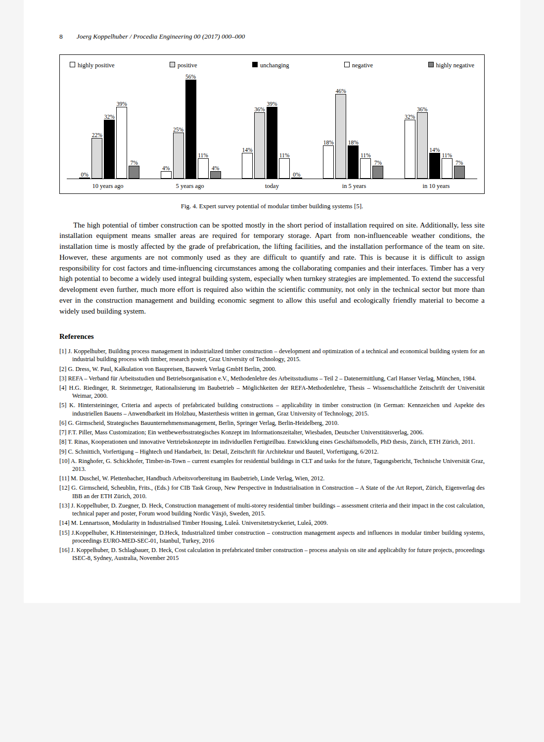8 Joerg Koppelhuber / Procedia Engineering 00 (2017) 000–000
highly positive positive unchanging negative highly negative
0%
22%
32%
39%
7%
4%
25%
56%
11%
4%
14%
36%
39%
11%
0%
18%
46%
18%
11%
7%
32%
36%
14%
11%
7%
10 years ago 5 years ago today in 5 years in 10 years
Fig. 4. Expert survey potential of modular timber building systems [5].
The high potential of timber construction can be spotted mostly in the short period of installation required on site. Additionally, less site installation equipment means smaller areas are required for temporary storage. Apart from non-influenceable weather conditions, the installation time is mostly affected by the grade of prefabrication, the lifting facilities, and the installation performance of the team on site. However, these arguments are not commonly used as they are difficult to quantify and rate. This is because it is difficult to assign responsibility for cost factors and time-influencing circumstances among the collaborating companies and their interfaces. Timber has a very high potential to become a widely used integral building system, especially when turnkey strategies are implemented. To extend the successful development even further, much more effort is required also within the scientific community, not only in the technical sector but more than ever in the construction management and building economic segment to allow this useful and ecologically friendly material to become a widely used building system.
References
[1] J. Koppelhuber, Building process management in industrialized timber construction – development and optimization of a technical and economical building system for an industrial building process with timber, research poster, Graz University of Technology, 2015.
[2] G. Dress, W. Paul, Kalkulation von Baupreisen, Bauwerk Verlag GmbH Berlin, 2000.
[3] REFA – Verband für Arbeitsstudien und Betriebsorganisation e.V., Methodenlehre des Arbeitsstudiums – Teil 2 – Datenermittlung, Carl Hanser Verlag, München, 1984.
[4] H.G. Riedinger, R. Steinmetzger, Rationalisierung im Baubetrieb – Möglichkeiten der REFA-Methodenlehre, Thesis – Wissenschaftliche Zeitschrift der Universität Weimar, 2000.
[5] K. Hintersteininger, Criteria and aspects of prefabricated building constructions – applicability in timber construction (in German: Kennzeichen und Aspekte des industriellen Bauens – Anwendbarkeit im Holzbau, Masterthesis written in german, Graz University of Technology, 2015.
[6] G. Girmscheid, Strategisches Bauunternehmensmanagement, Berlin, Springer Verlag, Berlin-Heidelberg, 2010.
[7] F.T. Piller, Mass Customization; Ein wettbewerbsstrategisches Konzept im Informationszeitalter, Wiesbaden, Deutscher Universtitätsverlag, 2006.
[8] T. Rinas, Kooperationen und innovative Vertriebskonzepte im individuellen Fertigteilbau. Entwicklung eines Geschäftsmodells, PhD thesis, Zürich, ETH Zürich, 2011.
[9] C. Schnittich, Vorfertigung – Hightech und Handarbeit, In: Detail, Zeitschrift für Architektur und Bauteil, Vorfertigung, 6/2012.
[10] A. Ringhofer, G. Schickhofer, Timber-in-Town – current examples for residential buildings in CLT and tasks for the future, Tagungsbericht, Technische Universität Graz, 2013.
[11] M. Duschel, W. Plettenbacher, Handbuch Arbeitsvorbereitung im Baubetrieb, Linde Verlag, Wien, 2012.
[12] G. Girmscheid, Scheublin, Frits., (Eds.) for CIB Task Group, New Perspective in Industrialisation in Construction – A State of the Art Report, Zürich, Eigenverlag des IBB an der ETH Zürich, 2010.
[13] J. Koppelhuber, D. Zuegner, D. Heck, Construction management of multi-storey residential timber buildings – assessment criteria and their impact in the cost calculation, technical paper and poster, Forum wood building Nordic Växjö, Sweden, 2015.
[14] M. Lennartsson, Modularity in Industrialised Timber Housing, Luleå. Universitetstryckeriet, Luleå, 2009.
[15] J.Koppelhuber, K.Hintersteininger, D.Heck, Industrialized timber construction – construction management aspects and influences in modular timber building systems, proceedings EURO-MED-SEC-01, Istanbul, Turkey, 2016
[16] J. Koppelhuber, D. Schlagbauer, D. Heck, Cost calculation in prefabricated timber construction – process analysis on site and applicabilty for future projects, proceedings ISEC-8, Sydney, Australia, November 2015